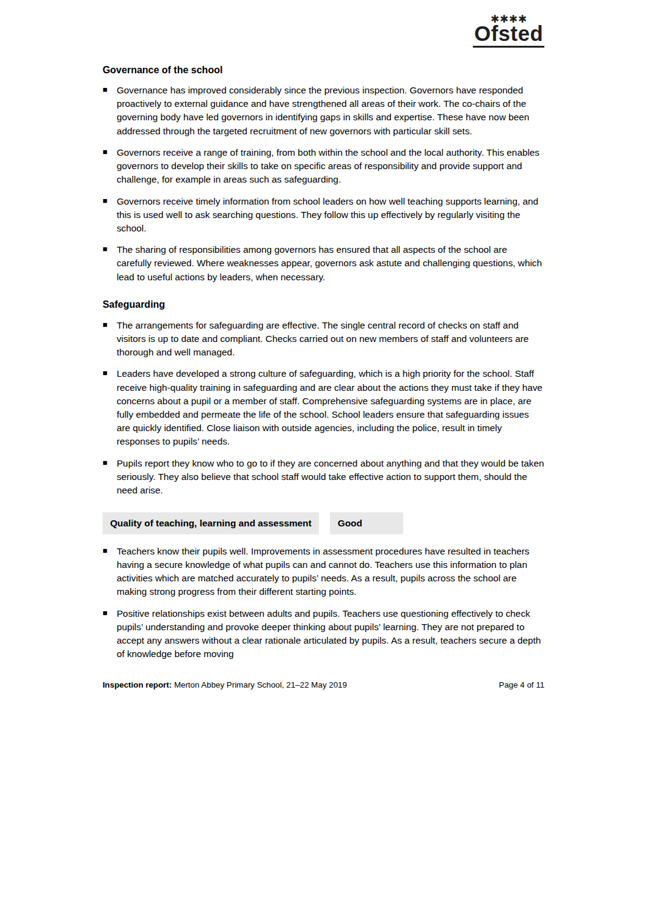✱✱✱✱ Ofsted
Governance of the school
Governance has improved considerably since the previous inspection. Governors have responded proactively to external guidance and have strengthened all areas of their work. The co-chairs of the governing body have led governors in identifying gaps in skills and expertise. These have now been addressed through the targeted recruitment of new governors with particular skill sets.
Governors receive a range of training, from both within the school and the local authority. This enables governors to develop their skills to take on specific areas of responsibility and provide support and challenge, for example in areas such as safeguarding.
Governors receive timely information from school leaders on how well teaching supports learning, and this is used well to ask searching questions. They follow this up effectively by regularly visiting the school.
The sharing of responsibilities among governors has ensured that all aspects of the school are carefully reviewed. Where weaknesses appear, governors ask astute and challenging questions, which lead to useful actions by leaders, when necessary.
Safeguarding
The arrangements for safeguarding are effective. The single central record of checks on staff and visitors is up to date and compliant. Checks carried out on new members of staff and volunteers are thorough and well managed.
Leaders have developed a strong culture of safeguarding, which is a high priority for the school. Staff receive high-quality training in safeguarding and are clear about the actions they must take if they have concerns about a pupil or a member of staff. Comprehensive safeguarding systems are in place, are fully embedded and permeate the life of the school. School leaders ensure that safeguarding issues are quickly identified. Close liaison with outside agencies, including the police, result in timely responses to pupils’ needs.
Pupils report they know who to go to if they are concerned about anything and that they would be taken seriously. They also believe that school staff would take effective action to support them, should the need arise.
Quality of teaching, learning and assessment
Good
Teachers know their pupils well. Improvements in assessment procedures have resulted in teachers having a secure knowledge of what pupils can and cannot do. Teachers use this information to plan activities which are matched accurately to pupils’ needs. As a result, pupils across the school are making strong progress from their different starting points.
Positive relationships exist between adults and pupils. Teachers use questioning effectively to check pupils’ understanding and provoke deeper thinking about pupils’ learning. They are not prepared to accept any answers without a clear rationale articulated by pupils. As a result, teachers secure a depth of knowledge before moving
Inspection report: Merton Abbey Primary School, 21–22 May 2019
Page 4 of 11